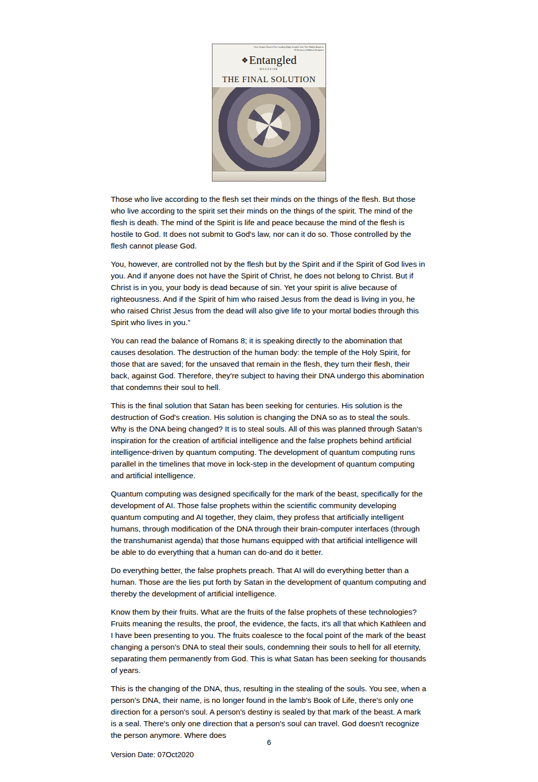Your Unique Source For Leading-Edge Insights Into The Hidden Aspects
Of Science & Biblical Scripture
❖Entangled
MAGAZINE
THE FINAL SOLUTION
Those who live according to the flesh set their minds on the things of the flesh. But those who live according to the spirit set their minds on the things of the spirit. The mind of the flesh is death. The mind of the Spirit is life and peace because the mind of the flesh is hostile to God. It does not submit to God's law, nor can it do so. Those controlled by the flesh cannot please God.
You, however, are controlled not by the flesh but by the Spirit and if the Spirit of God lives in you. And if anyone does not have the Spirit of Christ, he does not belong to Christ. But if Christ is in you, your body is dead because of sin. Yet your spirit is alive because of righteousness. And if the Spirit of him who raised Jesus from the dead is living in you, he who raised Christ Jesus from the dead will also give life to your mortal bodies through this Spirit who lives in you.”
You can read the balance of Romans 8; it is speaking directly to the abomination that causes desolation. The destruction of the human body: the temple of the Holy Spirit, for those that are saved; for the unsaved that remain in the flesh, they turn their flesh, their back, against God. Therefore, they're subject to having their DNA undergo this abomination that condemns their soul to hell.
This is the final solution that Satan has been seeking for centuries. His solution is the destruction of God's creation. His solution is changing the DNA so as to steal the souls. Why is the DNA being changed? It is to steal souls. All of this was planned through Satan's inspiration for the creation of artificial intelligence and the false prophets behind artificial intelligence-driven by quantum computing. The development of quantum computing runs parallel in the timelines that move in lock-step in the development of quantum computing and artificial intelligence.
Quantum computing was designed specifically for the mark of the beast, specifically for the development of AI. Those false prophets within the scientific community developing quantum computing and AI together, they claim, they profess that artificially intelligent humans, through modification of the DNA through their brain-computer interfaces (through the transhumanist agenda) that those humans equipped with that artificial intelligence will be able to do everything that a human can do-and do it better.
Do everything better, the false prophets preach. That AI will do everything better than a human. Those are the lies put forth by Satan in the development of quantum computing and thereby the development of artificial intelligence.
Know them by their fruits. What are the fruits of the false prophets of these technologies? Fruits meaning the results, the proof, the evidence, the facts, it's all that which Kathleen and I have been presenting to you. The fruits coalesce to the focal point of the mark of the beast changing a person's DNA to steal their souls, condemning their souls to hell for all eternity, separating them permanently from God. This is what Satan has been seeking for thousands of years.
This is the changing of the DNA, thus, resulting in the stealing of the souls. You see, when a person’s DNA, their name, is no longer found in the lamb's Book of Life, there's only one direction for a person's soul. A person's destiny is sealed by that mark of the beast. A mark is a seal. There's only one direction that a person's soul can travel. God doesn't recognize the person anymore. Where does
6
Version Date: 07Oct2020